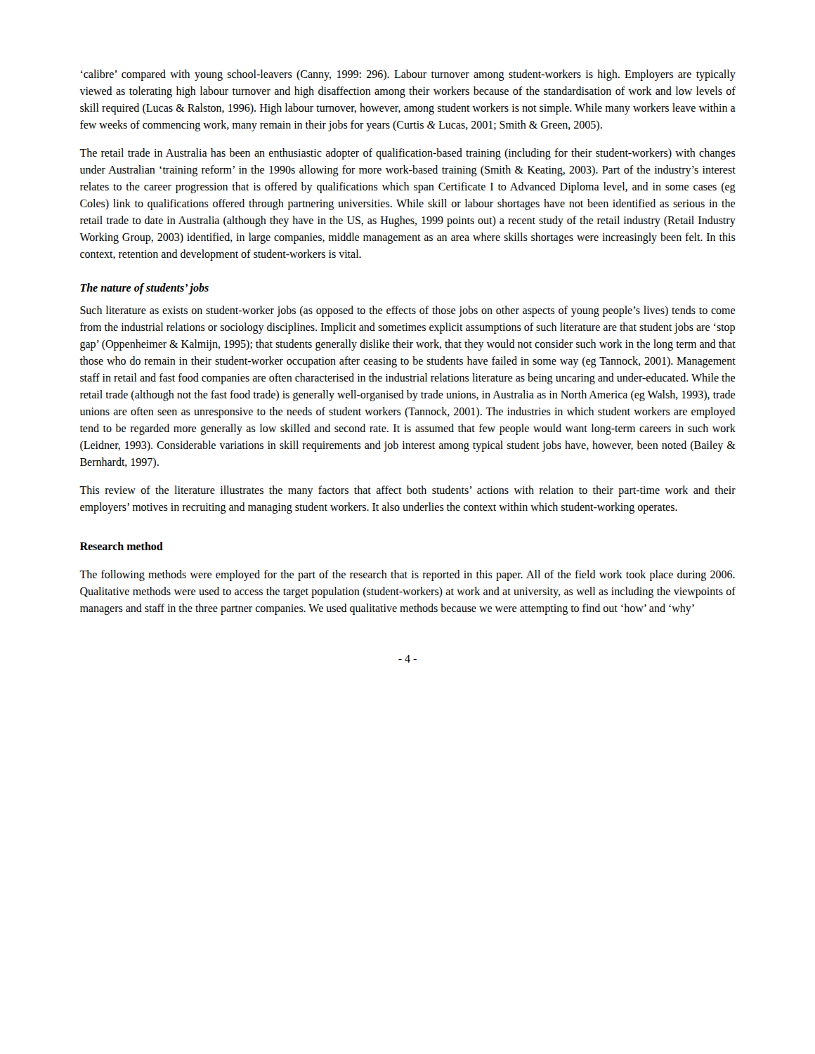‘calibre’ compared with young school-leavers (Canny, 1999: 296). Labour turnover among student-workers is high. Employers are typically viewed as tolerating high labour turnover and high disaffection among their workers because of the standardisation of work and low levels of skill required (Lucas & Ralston, 1996). High labour turnover, however, among student workers is not simple. While many workers leave within a few weeks of commencing work, many remain in their jobs for years (Curtis & Lucas, 2001; Smith & Green, 2005).
The retail trade in Australia has been an enthusiastic adopter of qualification-based training (including for their student-workers) with changes under Australian ‘training reform’ in the 1990s allowing for more work-based training (Smith & Keating, 2003). Part of the industry’s interest relates to the career progression that is offered by qualifications which span Certificate I to Advanced Diploma level, and in some cases (eg Coles) link to qualifications offered through partnering universities. While skill or labour shortages have not been identified as serious in the retail trade to date in Australia (although they have in the US, as Hughes, 1999 points out) a recent study of the retail industry (Retail Industry Working Group, 2003) identified, in large companies, middle management as an area where skills shortages were increasingly been felt. In this context, retention and development of student-workers is vital.
The nature of students’ jobs
Such literature as exists on student-worker jobs (as opposed to the effects of those jobs on other aspects of young people’s lives) tends to come from the industrial relations or sociology disciplines. Implicit and sometimes explicit assumptions of such literature are that student jobs are ‘stop gap’ (Oppenheimer & Kalmijn, 1995); that students generally dislike their work, that they would not consider such work in the long term and that those who do remain in their student-worker occupation after ceasing to be students have failed in some way (eg Tannock, 2001). Management staff in retail and fast food companies are often characterised in the industrial relations literature as being uncaring and under-educated. While the retail trade (although not the fast food trade) is generally well-organised by trade unions, in Australia as in North America (eg Walsh, 1993), trade unions are often seen as unresponsive to the needs of student workers (Tannock, 2001). The industries in which student workers are employed tend to be regarded more generally as low skilled and second rate. It is assumed that few people would want long-term careers in such work (Leidner, 1993). Considerable variations in skill requirements and job interest among typical student jobs have, however, been noted (Bailey & Bernhardt, 1997).
This review of the literature illustrates the many factors that affect both students’ actions with relation to their part-time work and their employers’ motives in recruiting and managing student workers. It also underlies the context within which student-working operates.
Research method
The following methods were employed for the part of the research that is reported in this paper. All of the field work took place during 2006. Qualitative methods were used to access the target population (student-workers) at work and at university, as well as including the viewpoints of managers and staff in the three partner companies. We used qualitative methods because we were attempting to find out ‘how’ and ‘why’
- 4 -